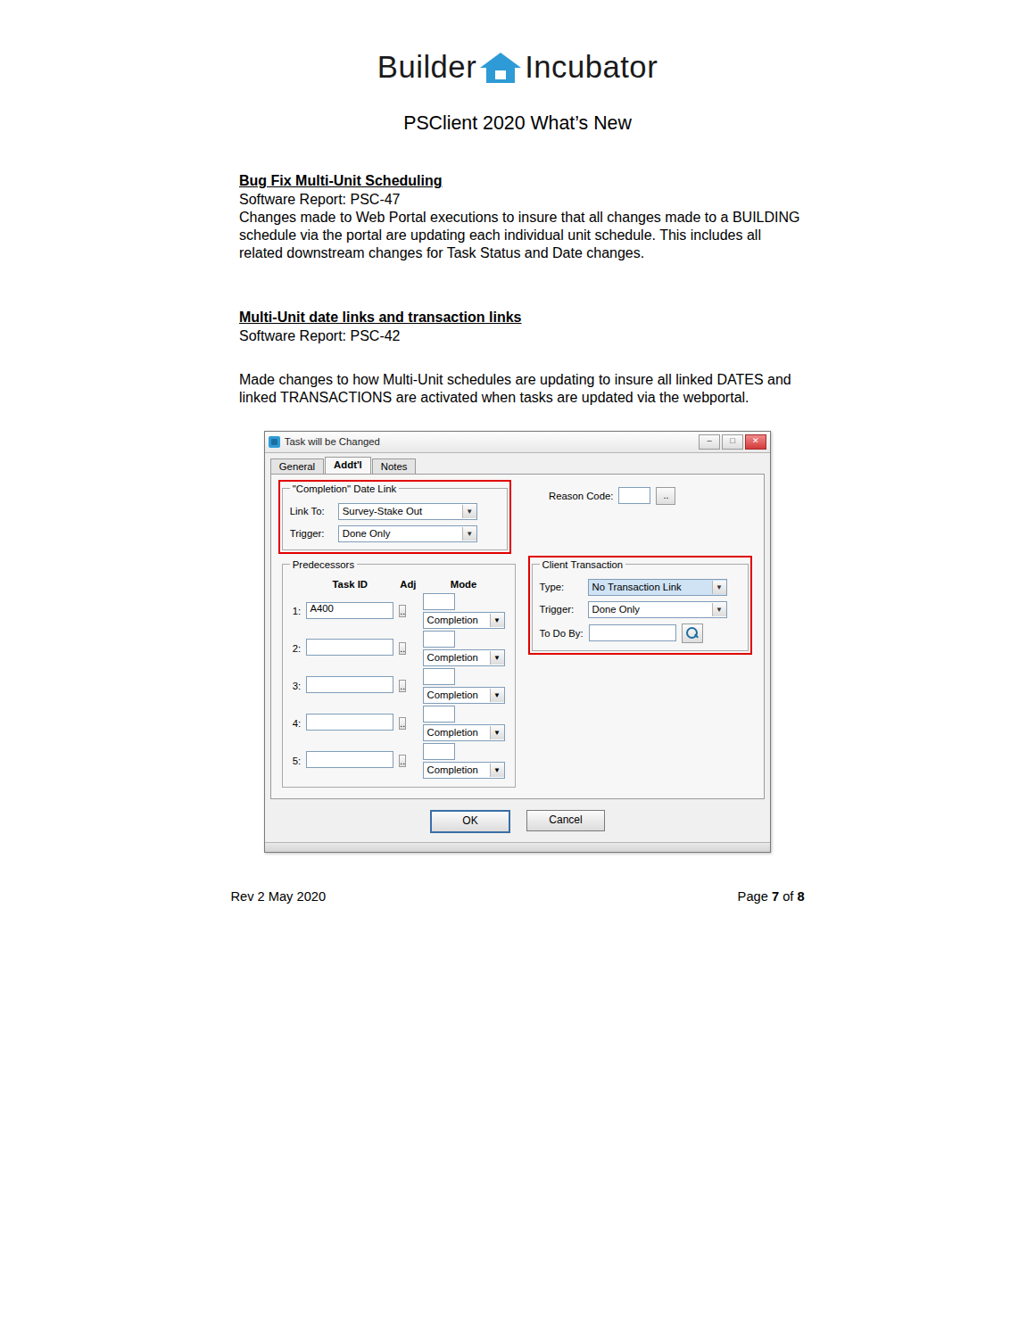Builder Incubator
PSClient 2020 What’s New
Bug Fix Multi-Unit Scheduling
Software Report: PSC-47
Changes made to Web Portal executions to insure that all changes made to a BUILDING schedule via the portal are updating each individual unit schedule. This includes all related downstream changes for Task Status and Date changes.
Multi-Unit date links and transaction links
Software Report: PSC-42
Made changes to how Multi-Unit schedules are updating to insure all linked DATES and linked TRANSACTIONS are activated when tasks are updated via the webportal.
Task will be Changed
–
□
✕
General
Addt'l
Notes
"Completion" Date Link
Link To: Survey-Stake Out▼
Trigger: Done Only▼
Reason Code: ..
Predecessors
| | Task ID | Adj | Mode |
| --- | --- | --- | --- |
| 1: | A400 | .. | Completion ▼ |
| 2: | | .. | Completion ▼ |
| 3: | | .. | Completion ▼ |
| 4: | | .. | Completion ▼ |
| 5: | | .. | Completion ▼ |
Client Transaction
Type: No Transaction Link▼
Trigger: Done Only▼
To Do By:
OK
Cancel
Rev 2 May 2020
Page 7 of 8